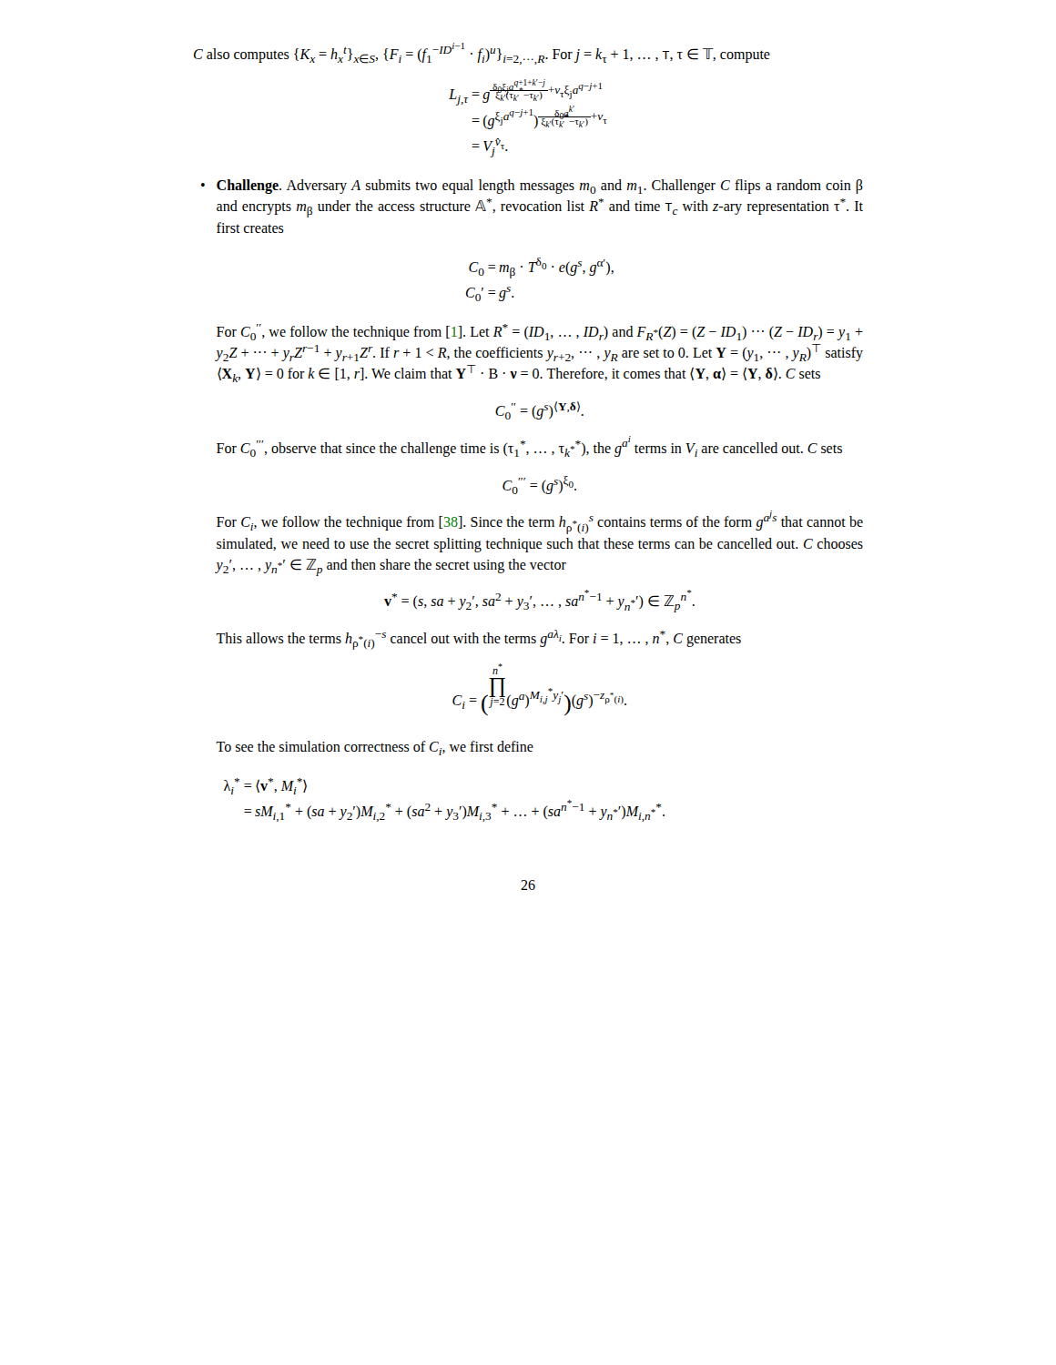C also computes {Kx = hxt}x∈S, {Fi = (f1−IDi−1 · fi)u}i=2,···,R. For j = kτ + 1, … , T, τ ∈ 𝕋, compute
| L j,τ = | g δ 0 ξ j a q +1+ k ′− j ξ k ′ (τ k ′ * −τ k ′ ) + v τ ξ j a q − j +1 |
| = | ( g ξ j a q − j +1 ) δ 0 a k ′ ξ k ′ (τ k ′ * −τ k ′ ) + v τ |
| = | V j v̂ τ . |
Challenge. Adversary A submits two equal length messages m0 and m1. Challenger C flips a random coin β and encrypts mβ under the access structure 𝔸*, revocation list R* and time Tc with z-ary representation τ*. It first creates
| C 0 = | m β · T δ 0 · e ( g s , g α′ ), |
| C 0 ′ = | g s . |
For C0′′, we follow the technique from [1]. Let R* = (ID1, … , IDr) and FR*(Z) = (Z − ID1) ··· (Z − IDr) = y1 + y2Z + ··· + yrZr−1 + yr+1Zr. If r + 1 < R, the coefficients yr+2, ··· , yR are set to 0. Let Y = (y1, ··· , yR)⊤ satisfy ⟨Xk, Y⟩ = 0 for k ∈ [1, r]. We claim that Y⊤ · B · ν = 0. Therefore, it comes that ⟨Y, α⟩ = ⟨Y, δ⟩. C sets
C0′′ = (gs)⟨Y,δ⟩.
For C0′′′, observe that since the challenge time is (τ1*, … , τk**), the gai terms in Vi are cancelled out. C sets
C0′′′ = (gs)ξ0.
For Ci, we follow the technique from [38]. Since the term hρ*(i)s contains terms of the form gajs that cannot be simulated, we need to use the secret splitting technique such that these terms can be cancelled out. C chooses y2′, … , yn*′ ∈ ℤp and then share the secret using the vector
v* = (s, sa + y2′, sa2 + y3′, … , san*−1 + yn*′) ∈ ℤpn*.
This allows the terms hρ*(i)−s cancel out with the terms gaλi. For i = 1, … , n*, C generates
Ci = (n*∏j=2(ga)Mi,j*yj′)(gs)−zρ*(i).
To see the simulation correctness of Ci, we first define
| λ i * = | ⟨ v * , M i * ⟩ |
| = | sM i ,1 * + ( sa + y 2 ′) M i ,2 * + ( sa 2 + y 3 ′) M i ,3 * + … + ( sa n * −1 + y n * ′) M i , n * * . |
26